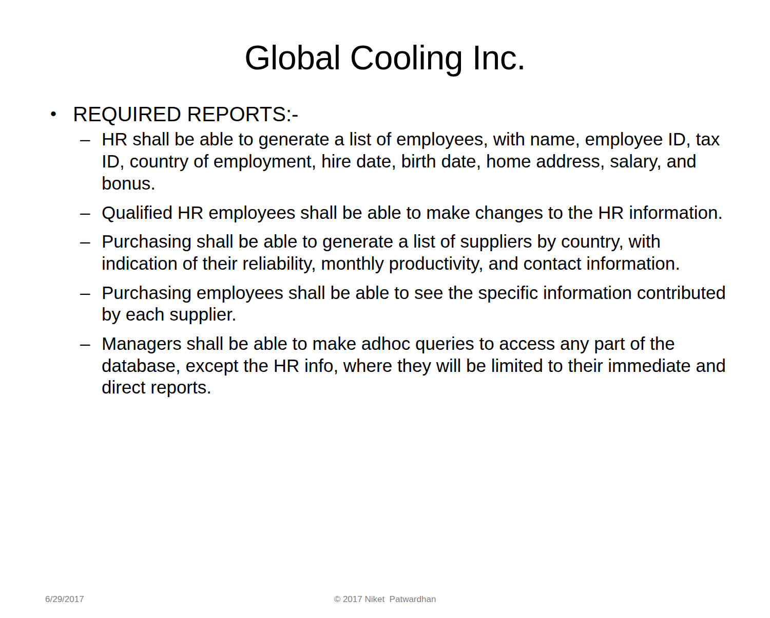Global Cooling Inc.
•REQUIRED REPORTS:-
–HR shall be able to generate a list of employees, with name, employee ID, tax ID, country of employment, hire date, birth date, home address, salary, and bonus.
–Qualified HR employees shall be able to make changes to the HR information.
–Purchasing shall be able to generate a list of suppliers by country, with indication of their reliability, monthly productivity, and contact information.
–Purchasing employees shall be able to see the specific information contributed by each supplier.
–Managers shall be able to make adhoc queries to access any part of the database, except the HR info, where they will be limited to their immediate and direct reports.
6/29/2017
© 2017 Niket Patwardhan